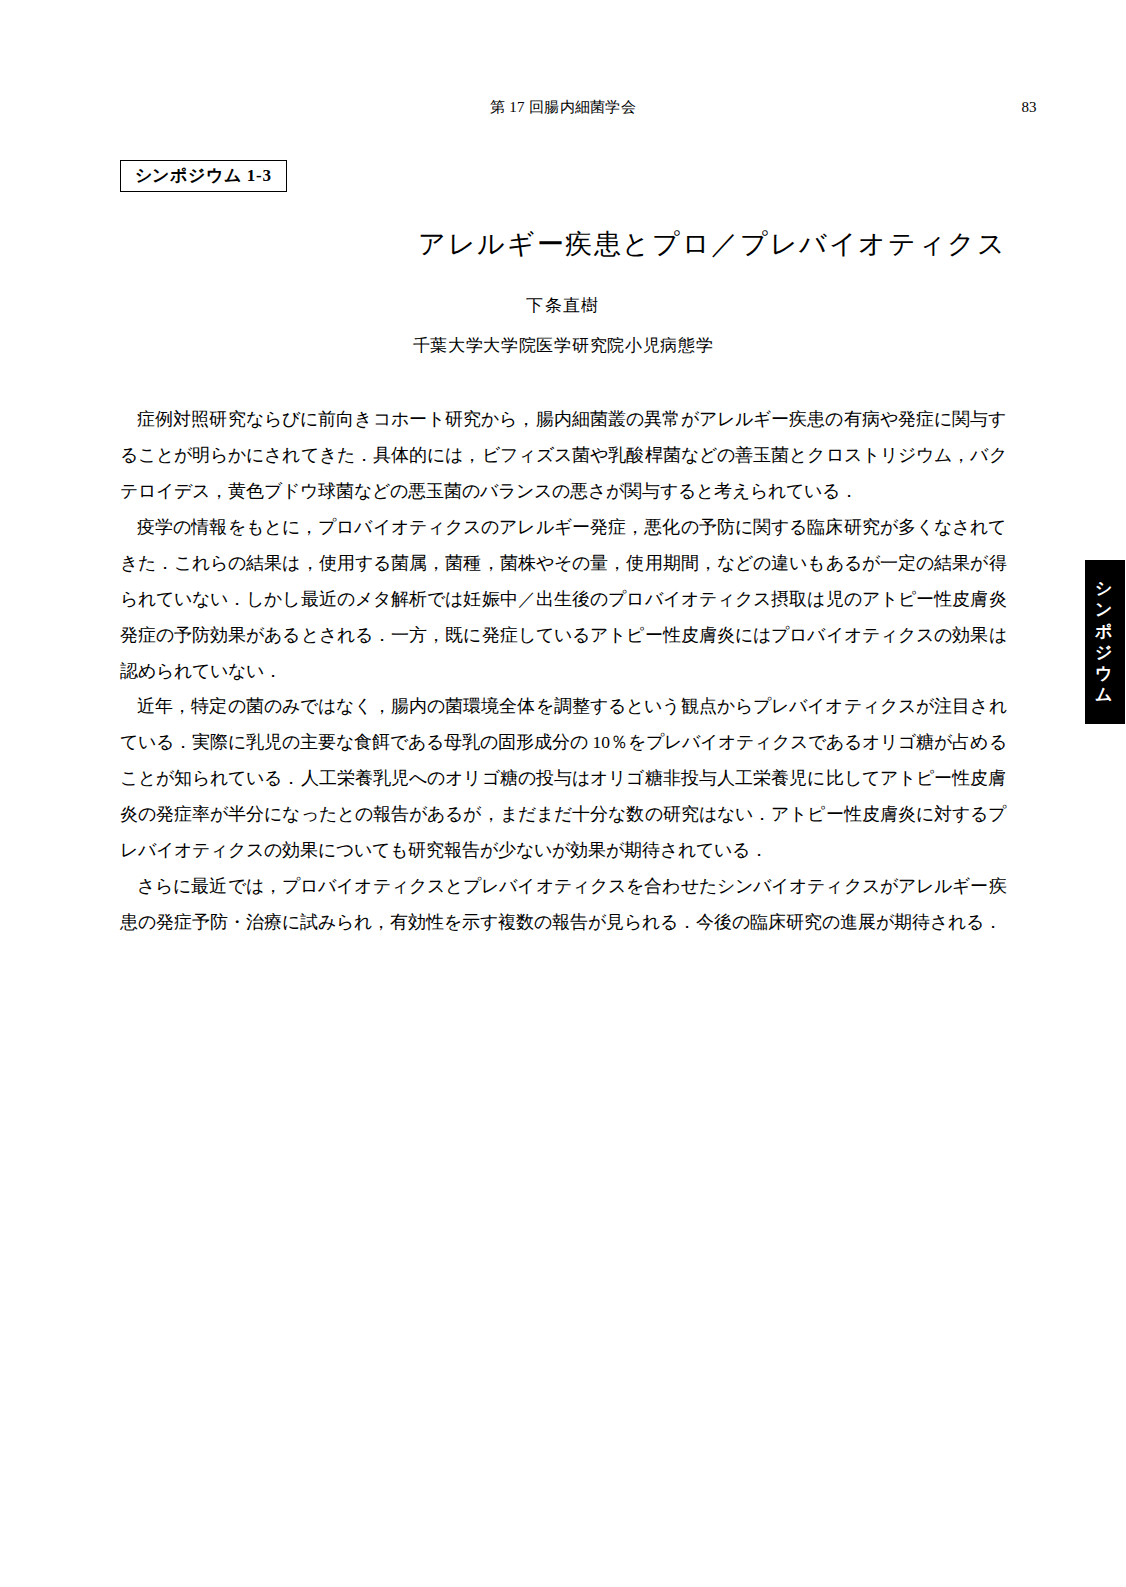第 17 回腸内細菌学会
83
シンポジウム 1-3
アレルギー疾患とプロ／プレバイオティクス
下条直樹
千葉大学大学院医学研究院小児病態学
症例対照研究ならびに前向きコホート研究から，腸内細菌叢の異常がアレルギー疾患の有病や発症に関与することが明らかにされてきた．具体的には，ビフィズス菌や乳酸桿菌などの善玉菌とクロストリジウム，バクテロイデス，黄色ブドウ球菌などの悪玉菌のバランスの悪さが関与すると考えられている．
疫学の情報をもとに，プロバイオティクスのアレルギー発症，悪化の予防に関する臨床研究が多くなされてきた．これらの結果は，使用する菌属，菌種，菌株やその量，使用期間，などの違いもあるが一定の結果が得られていない．しかし最近のメタ解析では妊娠中／出生後のプロバイオティクス摂取は児のアトピー性皮膚炎発症の予防効果があるとされる．一方，既に発症しているアトピー性皮膚炎にはプロバイオティクスの効果は認められていない．
近年，特定の菌のみではなく，腸内の菌環境全体を調整するという観点からプレバイオティクスが注目されている．実際に乳児の主要な食餌である母乳の固形成分の 10％をプレバイオティクスであるオリゴ糖が占めることが知られている．人工栄養乳児へのオリゴ糖の投与はオリゴ糖非投与人工栄養児に比してアトピー性皮膚炎の発症率が半分になったとの報告があるが，まだまだ十分な数の研究はない．アトピー性皮膚炎に対するプレバイオティクスの効果についても研究報告が少ないが効果が期待されている．
さらに最近では，プロバイオティクスとプレバイオティクスを合わせたシンバイオティクスがアレルギー疾患の発症予防・治療に試みられ，有効性を示す複数の報告が見られる．今後の臨床研究の進展が期待される．
シンポジウム